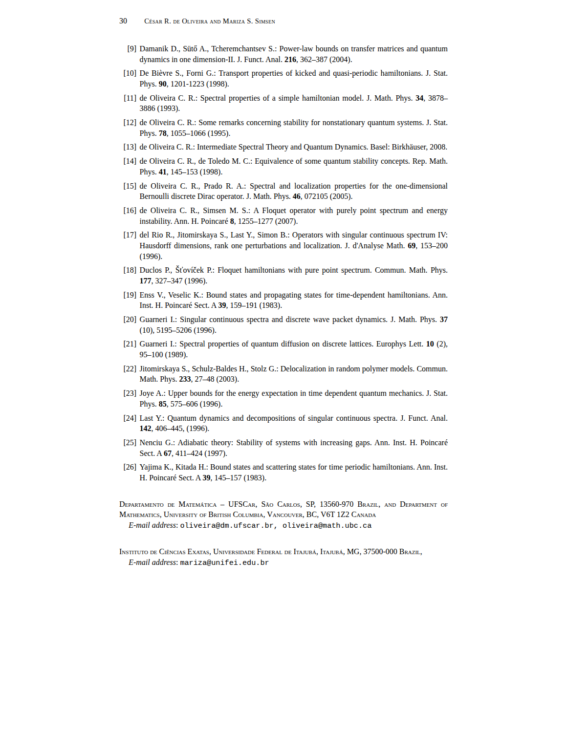30 César R. de Oliveira and Mariza S. Simsen
[9] Damanik D., Sütő A., Tcheremchantsev S.: Power-law bounds on transfer matrices and quantum dynamics in one dimension-II. J. Funct. Anal. 216, 362–387 (2004).
[10] De Bièvre S., Forni G.: Transport properties of kicked and quasi-periodic hamiltonians. J. Stat. Phys. 90, 1201-1223 (1998).
[11] de Oliveira C. R.: Spectral properties of a simple hamiltonian model. J. Math. Phys. 34, 3878–3886 (1993).
[12] de Oliveira C. R.: Some remarks concerning stability for nonstationary quantum systems. J. Stat. Phys. 78, 1055–1066 (1995).
[13] de Oliveira C. R.: Intermediate Spectral Theory and Quantum Dynamics. Basel: Birkhäuser, 2008.
[14] de Oliveira C. R., de Toledo M. C.: Equivalence of some quantum stability concepts. Rep. Math. Phys. 41, 145–153 (1998).
[15] de Oliveira C. R., Prado R. A.: Spectral and localization properties for the one-dimensional Bernoulli discrete Dirac operator. J. Math. Phys. 46, 072105 (2005).
[16] de Oliveira C. R., Simsen M. S.: A Floquet operator with purely point spectrum and energy instability. Ann. H. Poincaré 8, 1255–1277 (2007).
[17] del Rio R., Jitomirskaya S., Last Y., Simon B.: Operators with singular continuous spectrum IV: Hausdorff dimensions, rank one perturbations and localization. J. d'Analyse Math. 69, 153–200 (1996).
[18] Duclos P., Šťovíček P.: Floquet hamiltonians with pure point spectrum. Commun. Math. Phys. 177, 327–347 (1996).
[19] Enss V., Veselic K.: Bound states and propagating states for time-dependent hamiltonians. Ann. Inst. H. Poincaré Sect. A 39, 159–191 (1983).
[20] Guarneri I.: Singular continuous spectra and discrete wave packet dynamics. J. Math. Phys. 37 (10), 5195–5206 (1996).
[21] Guarneri I.: Spectral properties of quantum diffusion on discrete lattices. Europhys Lett. 10 (2), 95–100 (1989).
[22] Jitomirskaya S., Schulz-Baldes H., Stolz G.: Delocalization in random polymer models. Commun. Math. Phys. 233, 27–48 (2003).
[23] Joye A.: Upper bounds for the energy expectation in time dependent quantum mechanics. J. Stat. Phys. 85, 575–606 (1996).
[24] Last Y.: Quantum dynamics and decompositions of singular continuous spectra. J. Funct. Anal. 142, 406–445, (1996).
[25] Nenciu G.: Adiabatic theory: Stability of systems with increasing gaps. Ann. Inst. H. Poincaré Sect. A 67, 411–424 (1997).
[26] Yajima K., Kitada H.: Bound states and scattering states for time periodic hamiltonians. Ann. Inst. H. Poincaré Sect. A 39, 145–157 (1983).
Departamento de Matemática – UFSCar, São Carlos, SP, 13560-970 Brazil, and Department of Mathematics, University of British Columbia, Vancouver, BC, V6T 1Z2 Canada
E-mail address: oliveira@dm.ufscar.br, oliveira@math.ubc.ca Instituto de Ciências Exatas, Universidade Federal de Itajubá, Itajubá, MG, 37500-000 Brazil,
E-mail address: mariza@unifei.edu.br